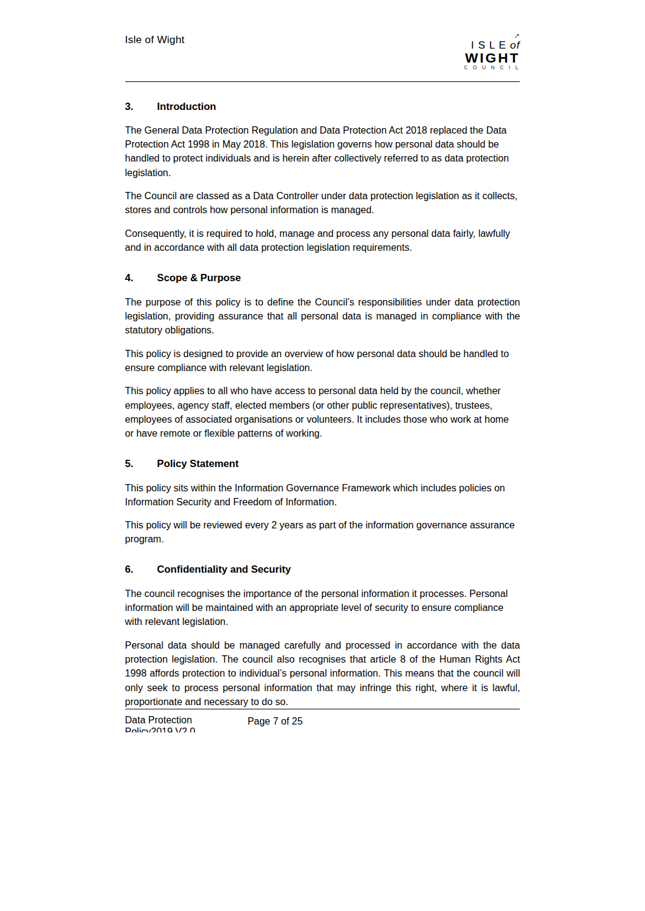Isle of Wight
↗
I S L E of
WIGHT
C O U N C I L
3. Introduction
The General Data Protection Regulation and Data Protection Act 2018 replaced the Data Protection Act 1998 in May 2018. This legislation governs how personal data should be handled to protect individuals and is herein after collectively referred to as data protection legislation.
The Council are classed as a Data Controller under data protection legislation as it collects, stores and controls how personal information is managed.
Consequently, it is required to hold, manage and process any personal data fairly, lawfully and in accordance with all data protection legislation requirements.
4. Scope & Purpose
The purpose of this policy is to define the Council’s responsibilities under data protection legislation, providing assurance that all personal data is managed in compliance with the statutory obligations.
This policy is designed to provide an overview of how personal data should be handled to ensure compliance with relevant legislation.
This policy applies to all who have access to personal data held by the council, whether employees, agency staff, elected members (or other public representatives), trustees, employees of associated organisations or volunteers. It includes those who work at home or have remote or flexible patterns of working.
5. Policy Statement
This policy sits within the Information Governance Framework which includes policies on Information Security and Freedom of Information.
This policy will be reviewed every 2 years as part of the information governance assurance program.
6. Confidentiality and Security
The council recognises the importance of the personal information it processes. Personal information will be maintained with an appropriate level of security to ensure compliance with relevant legislation.
Personal data should be managed carefully and processed in accordance with the data protection legislation. The council also recognises that article 8 of the Human Rights Act 1998 affords protection to individual’s personal information. This means that the council will only seek to process personal information that may infringe this right, where it is lawful, proportionate and necessary to do so.
Data Protection Policy2019 V2.0
Page 7 of 25